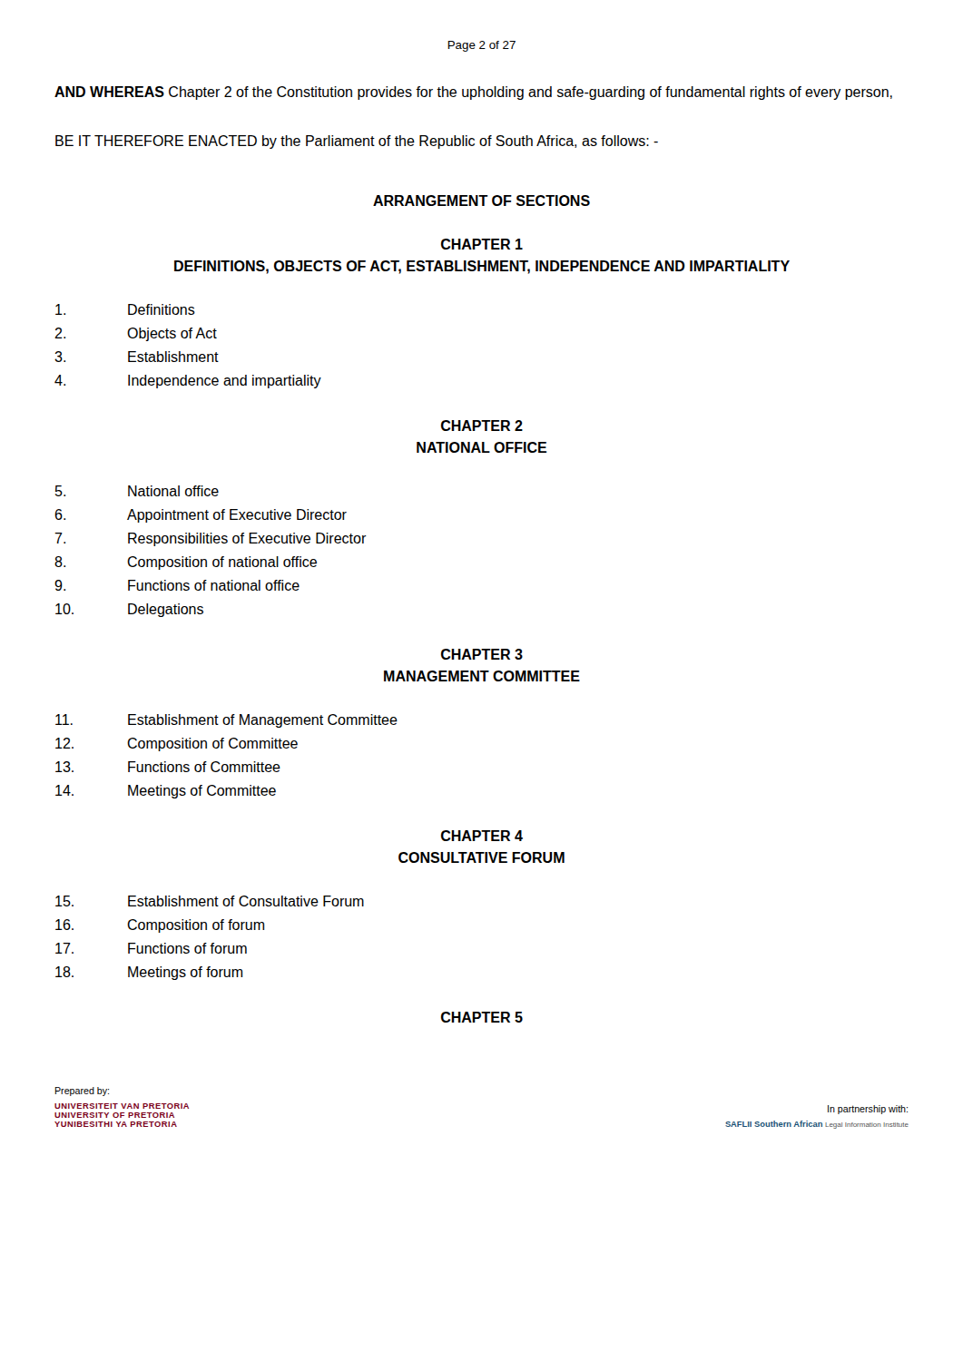Page 2 of 27
AND WHEREAS Chapter 2 of the Constitution provides for the upholding and safe-guarding of fundamental rights of every person,
BE IT THEREFORE ENACTED by the Parliament of the Republic of South Africa, as follows: -
ARRANGEMENT OF SECTIONS
CHAPTER 1
DEFINITIONS, OBJECTS OF ACT, ESTABLISHMENT, INDEPENDENCE AND IMPARTIALITY
| 1. | Definitions |
| 2. | Objects of Act |
| 3. | Establishment |
| 4. | Independence and impartiality |
CHAPTER 2
NATIONAL OFFICE
| 5. | National office |
| 6. | Appointment of Executive Director |
| 7. | Responsibilities of Executive Director |
| 8. | Composition of national office |
| 9. | Functions of national office |
| 10. | Delegations |
CHAPTER 3
MANAGEMENT COMMITTEE
| 11. | Establishment of Management Committee |
| 12. | Composition of Committee |
| 13. | Functions of Committee |
| 14. | Meetings of Committee |
CHAPTER 4
CONSULTATIVE FORUM
| 15. | Establishment of Consultative Forum |
| 16. | Composition of forum |
| 17. | Functions of forum |
| 18. | Meetings of forum |
CHAPTER 5
Prepared by:
UNIVERSITEIT VAN PRETORIA
UNIVERSITY OF PRETORIA
YUNIBESITHI YA PRETORIA
In partnership with:
SAFLII Southern African Legal Information Institute